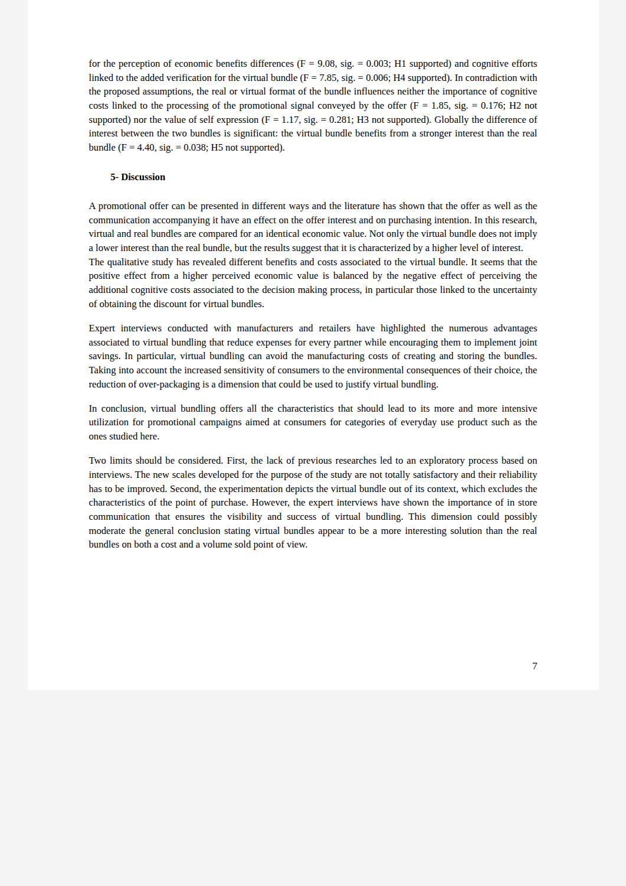for the perception of economic benefits differences (F = 9.08, sig. = 0.003; H1 supported) and cognitive efforts linked to the added verification for the virtual bundle (F = 7.85, sig. = 0.006; H4 supported). In contradiction with the proposed assumptions, the real or virtual format of the bundle influences neither the importance of cognitive costs linked to the processing of the promotional signal conveyed by the offer (F = 1.85, sig. = 0.176; H2 not supported) nor the value of self expression (F = 1.17, sig. = 0.281; H3 not supported). Globally the difference of interest between the two bundles is significant: the virtual bundle benefits from a stronger interest than the real bundle (F = 4.40, sig. = 0.038; H5 not supported).
5- Discussion
A promotional offer can be presented in different ways and the literature has shown that the offer as well as the communication accompanying it have an effect on the offer interest and on purchasing intention. In this research, virtual and real bundles are compared for an identical economic value. Not only the virtual bundle does not imply a lower interest than the real bundle, but the results suggest that it is characterized by a higher level of interest.
The qualitative study has revealed different benefits and costs associated to the virtual bundle. It seems that the positive effect from a higher perceived economic value is balanced by the negative effect of perceiving the additional cognitive costs associated to the decision making process, in particular those linked to the uncertainty of obtaining the discount for virtual bundles.
Expert interviews conducted with manufacturers and retailers have highlighted the numerous advantages associated to virtual bundling that reduce expenses for every partner while encouraging them to implement joint savings. In particular, virtual bundling can avoid the manufacturing costs of creating and storing the bundles. Taking into account the increased sensitivity of consumers to the environmental consequences of their choice, the reduction of over-packaging is a dimension that could be used to justify virtual bundling.
In conclusion, virtual bundling offers all the characteristics that should lead to its more and more intensive utilization for promotional campaigns aimed at consumers for categories of everyday use product such as the ones studied here.
Two limits should be considered. First, the lack of previous researches led to an exploratory process based on interviews. The new scales developed for the purpose of the study are not totally satisfactory and their reliability has to be improved. Second, the experimentation depicts the virtual bundle out of its context, which excludes the characteristics of the point of purchase. However, the expert interviews have shown the importance of in store communication that ensures the visibility and success of virtual bundling. This dimension could possibly moderate the general conclusion stating virtual bundles appear to be a more interesting solution than the real bundles on both a cost and a volume sold point of view.
7